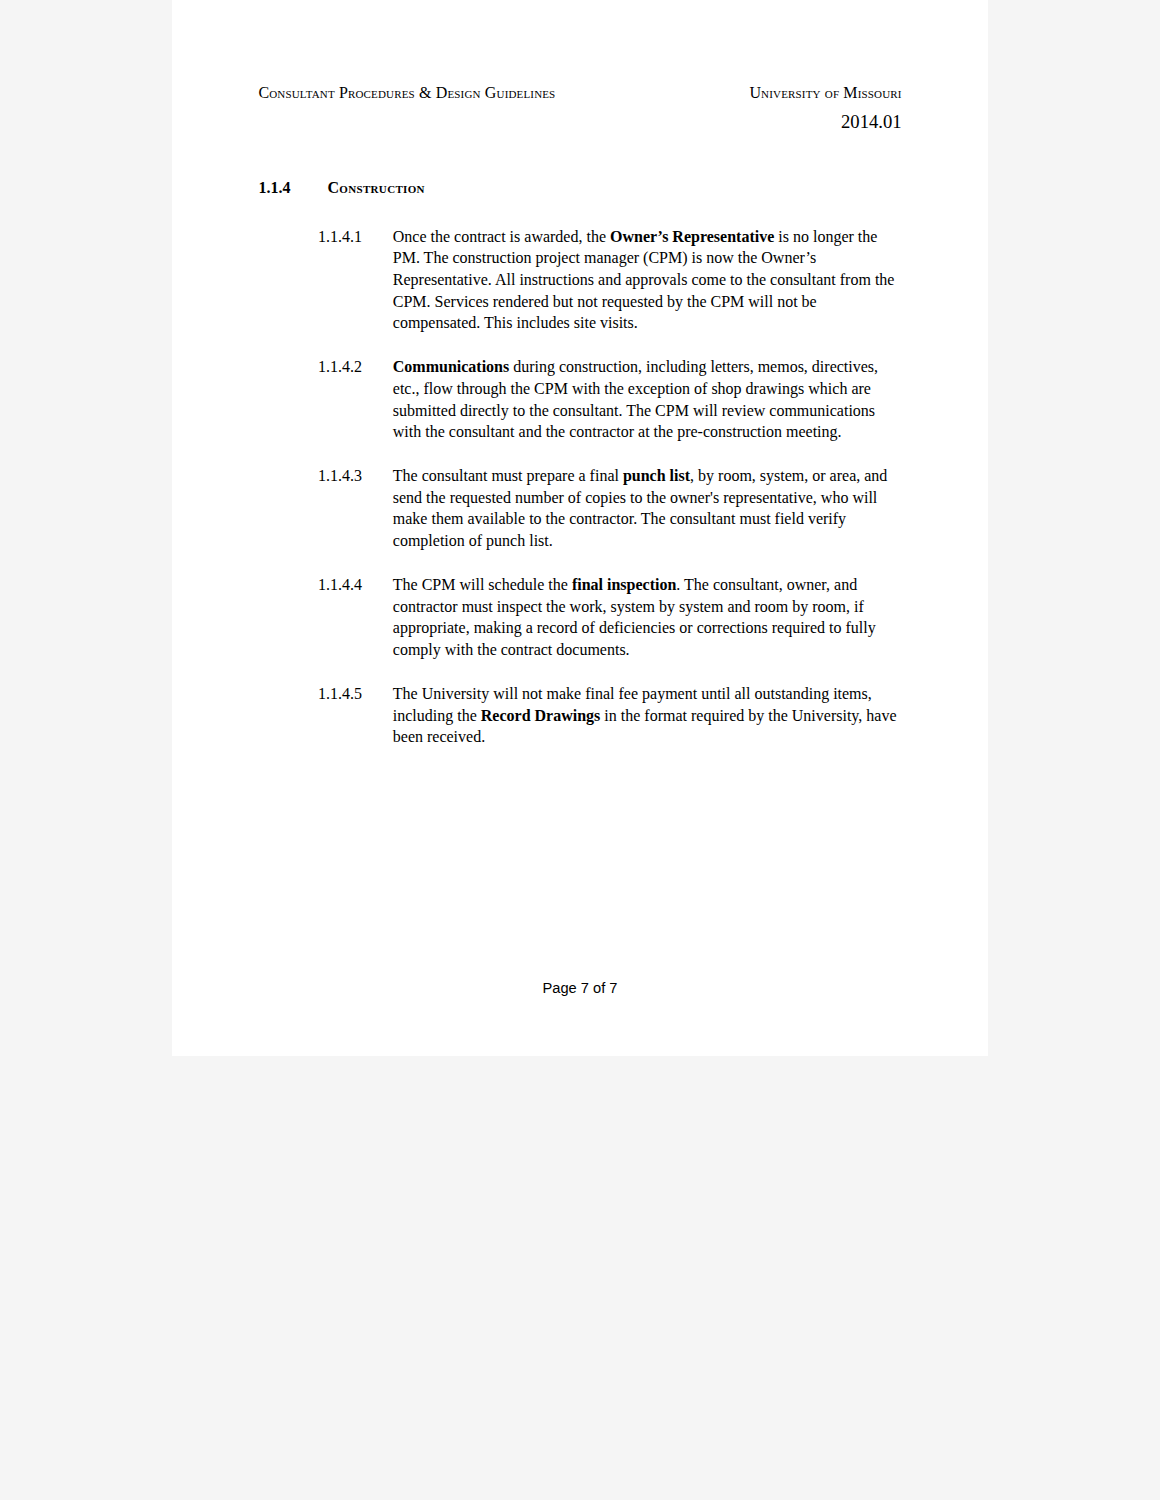Consultant Procedures & Design Guidelines
University of Missouri 2014.01
1.1.4 Construction
1.1.4.1 Once the contract is awarded, the Owner’s Representative is no longer the PM. The construction project manager (CPM) is now the Owner’s Representative. All instructions and approvals come to the consultant from the CPM. Services rendered but not requested by the CPM will not be compensated. This includes site visits.
1.1.4.2 Communications during construction, including letters, memos, directives, etc., flow through the CPM with the exception of shop drawings which are submitted directly to the consultant. The CPM will review communications with the consultant and the contractor at the pre-construction meeting.
1.1.4.3 The consultant must prepare a final punch list, by room, system, or area, and send the requested number of copies to the owner's representative, who will make them available to the contractor. The consultant must field verify completion of punch list.
1.1.4.4 The CPM will schedule the final inspection. The consultant, owner, and contractor must inspect the work, system by system and room by room, if appropriate, making a record of deficiencies or corrections required to fully comply with the contract documents.
1.1.4.5 The University will not make final fee payment until all outstanding items, including the Record Drawings in the format required by the University, have been received.
Page 7 of 7